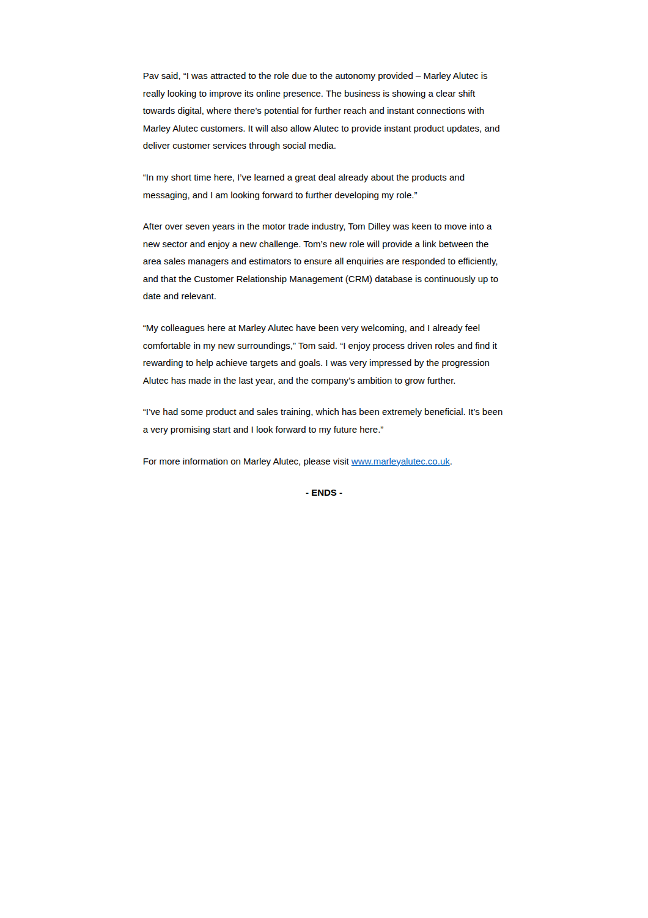Pav said, “I was attracted to the role due to the autonomy provided – Marley Alutec is really looking to improve its online presence. The business is showing a clear shift towards digital, where there’s potential for further reach and instant connections with Marley Alutec customers. It will also allow Alutec to provide instant product updates, and deliver customer services through social media.
“In my short time here, I’ve learned a great deal already about the products and messaging, and I am looking forward to further developing my role.”
After over seven years in the motor trade industry, Tom Dilley was keen to move into a new sector and enjoy a new challenge. Tom’s new role will provide a link between the area sales managers and estimators to ensure all enquiries are responded to efficiently, and that the Customer Relationship Management (CRM) database is continuously up to date and relevant.
“My colleagues here at Marley Alutec have been very welcoming, and I already feel comfortable in my new surroundings,” Tom said. “I enjoy process driven roles and find it rewarding to help achieve targets and goals. I was very impressed by the progression Alutec has made in the last year, and the company’s ambition to grow further.
“I’ve had some product and sales training, which has been extremely beneficial. It’s been a very promising start and I look forward to my future here.”
For more information on Marley Alutec, please visit www.marleyalutec.co.uk.
- ENDS -